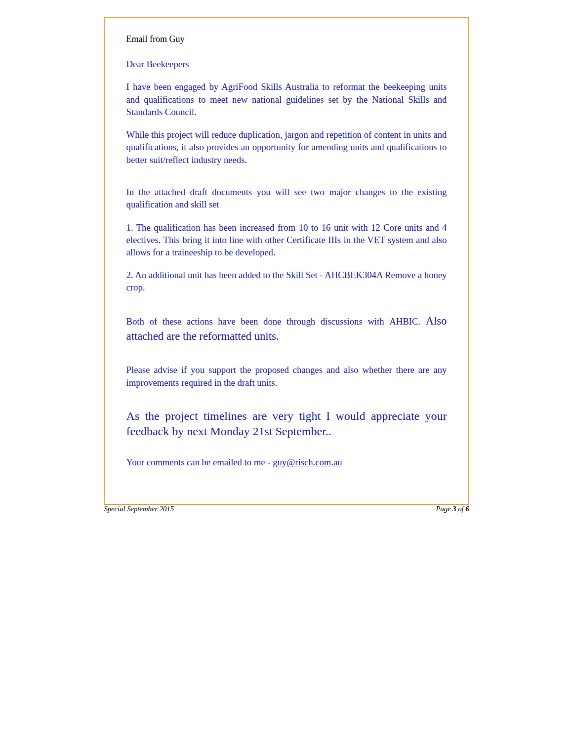Email from Guy
Dear Beekeepers
I have been engaged by AgriFood Skills Australia to reformat the beekeeping units and qualifications to meet new national guidelines set by the National Skills and Standards Council.
While this project will reduce duplication, jargon and repetition of content in units and qualifications, it also provides an opportunity for amending units and qualifications to better suit/reflect industry needs.
In the attached draft documents you will see two major changes to the existing qualification and skill set
1. The qualification has been increased from 10 to 16 unit with 12 Core units and 4 electives. This bring it into line with other Certificate IIIs in the VET system and also allows for a traineeship to be developed.
2. An additional unit has been added to the Skill Set - AHCBEK304A Remove a honey crop.
Both of these actions have been done through discussions with AHBIC. Also attached are the reformatted units.
Please advise if you support the proposed changes and also whether there are any improvements required in the draft units.
As the project timelines are very tight I would appreciate your feedback by next Monday 21st September..
Your comments can be emailed to me - guy@risch.com.au
Special September 2015
Page 3 of 6